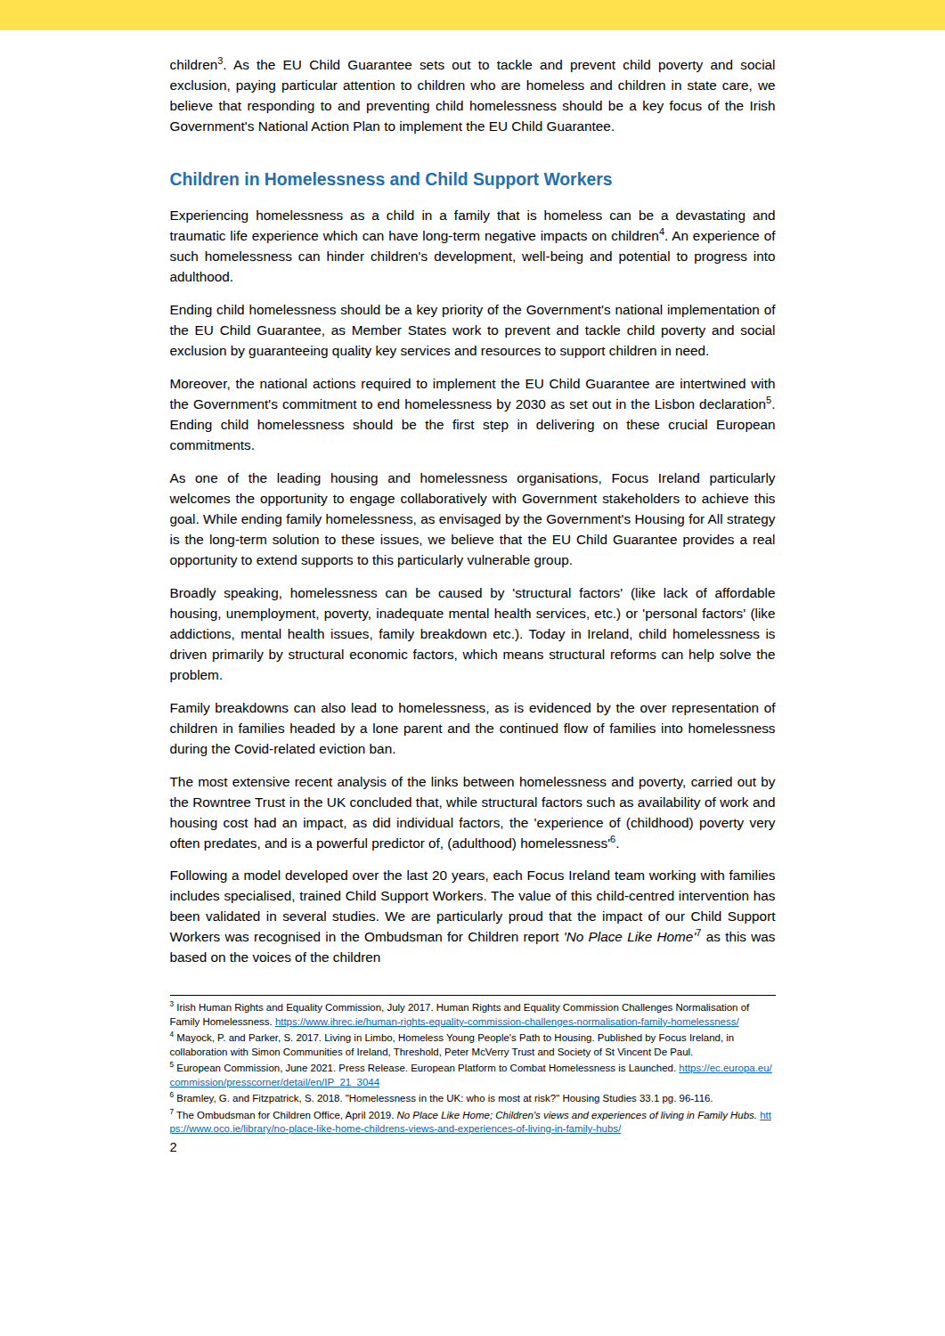children3. As the EU Child Guarantee sets out to tackle and prevent child poverty and social exclusion, paying particular attention to children who are homeless and children in state care, we believe that responding to and preventing child homelessness should be a key focus of the Irish Government's National Action Plan to implement the EU Child Guarantee.
Children in Homelessness and Child Support Workers
Experiencing homelessness as a child in a family that is homeless can be a devastating and traumatic life experience which can have long-term negative impacts on children4. An experience of such homelessness can hinder children's development, well-being and potential to progress into adulthood.
Ending child homelessness should be a key priority of the Government's national implementation of the EU Child Guarantee, as Member States work to prevent and tackle child poverty and social exclusion by guaranteeing quality key services and resources to support children in need.
Moreover, the national actions required to implement the EU Child Guarantee are intertwined with the Government's commitment to end homelessness by 2030 as set out in the Lisbon declaration5. Ending child homelessness should be the first step in delivering on these crucial European commitments.
As one of the leading housing and homelessness organisations, Focus Ireland particularly welcomes the opportunity to engage collaboratively with Government stakeholders to achieve this goal. While ending family homelessness, as envisaged by the Government's Housing for All strategy is the long-term solution to these issues, we believe that the EU Child Guarantee provides a real opportunity to extend supports to this particularly vulnerable group.
Broadly speaking, homelessness can be caused by 'structural factors' (like lack of affordable housing, unemployment, poverty, inadequate mental health services, etc.) or 'personal factors' (like addictions, mental health issues, family breakdown etc.). Today in Ireland, child homelessness is driven primarily by structural economic factors, which means structural reforms can help solve the problem.
Family breakdowns can also lead to homelessness, as is evidenced by the over representation of children in families headed by a lone parent and the continued flow of families into homelessness during the Covid-related eviction ban.
The most extensive recent analysis of the links between homelessness and poverty, carried out by the Rowntree Trust in the UK concluded that, while structural factors such as availability of work and housing cost had an impact, as did individual factors, the 'experience of (childhood) poverty very often predates, and is a powerful predictor of, (adulthood) homelessness'6.
Following a model developed over the last 20 years, each Focus Ireland team working with families includes specialised, trained Child Support Workers. The value of this child-centred intervention has been validated in several studies. We are particularly proud that the impact of our Child Support Workers was recognised in the Ombudsman for Children report 'No Place Like Home'7 as this was based on the voices of the children
3 Irish Human Rights and Equality Commission, July 2017. Human Rights and Equality Commission Challenges Normalisation of Family Homelessness. https://www.ihrec.ie/human-rights-equality-commission-challenges-normalisation-family-homelessness/
4 Mayock, P. and Parker, S. 2017. Living in Limbo, Homeless Young People's Path to Housing. Published by Focus Ireland, in collaboration with Simon Communities of Ireland, Threshold, Peter McVerry Trust and Society of St Vincent De Paul.
5 European Commission, June 2021. Press Release. European Platform to Combat Homelessness is Launched. https://ec.europa.eu/commission/presscorner/detail/en/IP_21_3044
6 Bramley, G. and Fitzpatrick, S. 2018. "Homelessness in the UK: who is most at risk?" Housing Studies 33.1 pg. 96-116.
7 The Ombudsman for Children Office, April 2019. No Place Like Home; Children's views and experiences of living in Family Hubs. https://www.oco.ie/library/no-place-like-home-childrens-views-and-experiences-of-living-in-family-hubs/
2